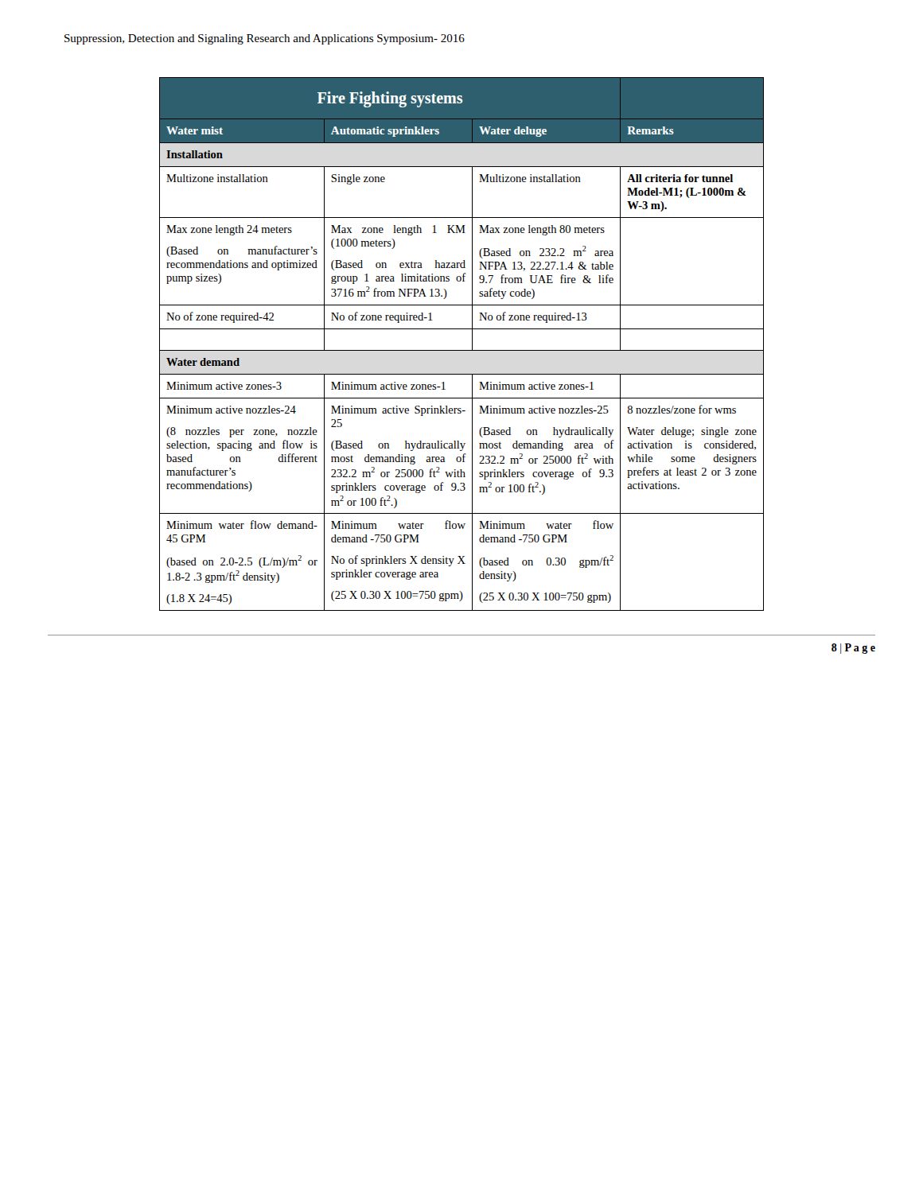Suppression, Detection and Signaling Research and Applications Symposium- 2016
| Fire Fighting systems | |
| Water mist | Automatic sprinklers | Water deluge | Remarks |
| Installation |
| Multizone installation | Single zone | Multizone installation | All criteria for tunnel Model-M1; (L-1000m & W-3 m). |
| Max zone length 24 meters (Based on manufacturer’s recommendations and optimized pump sizes) | Max zone length 1 KM (1000 meters) (Based on extra hazard group 1 area limitations of 3716 m 2 from NFPA 13.) | Max zone length 80 meters (Based on 232.2 m 2 area NFPA 13, 22.27.1.4 & table 9.7 from UAE fire & life safety code) | |
| No of zone required-42 | No of zone required-1 | No of zone required-13 | |
| Water demand |
| Minimum active zones-3 | Minimum active zones-1 | Minimum active zones-1 | |
| Minimum active nozzles-24 (8 nozzles per zone, nozzle selection, spacing and flow is based on different manufacturer’s recommendations) | Minimum active Sprinklers-25 (Based on hydraulically most demanding area of 232.2 m 2 or 25000 ft 2 with sprinklers coverage of 9.3 m 2 or 100 ft 2 .) | Minimum active nozzles-25 (Based on hydraulically most demanding area of 232.2 m 2 or 25000 ft 2 with sprinklers coverage of 9.3 m 2 or 100 ft 2 .) | 8 nozzles/zone for wms Water deluge; single zone activation is considered, while some designers prefers at least 2 or 3 zone activations. |
| Minimum water flow demand- 45 GPM (based on 2.0-2.5 (L/m)/m 2 or 1.8-2 .3 gpm/ft 2 density) (1.8 X 24=45) | Minimum water flow demand -750 GPM No of sprinklers X density X sprinkler coverage area (25 X 0.30 X 100=750 gpm) | Minimum water flow demand -750 GPM (based on 0.30 gpm/ft 2 density) (25 X 0.30 X 100=750 gpm) | |
8 | P a g e